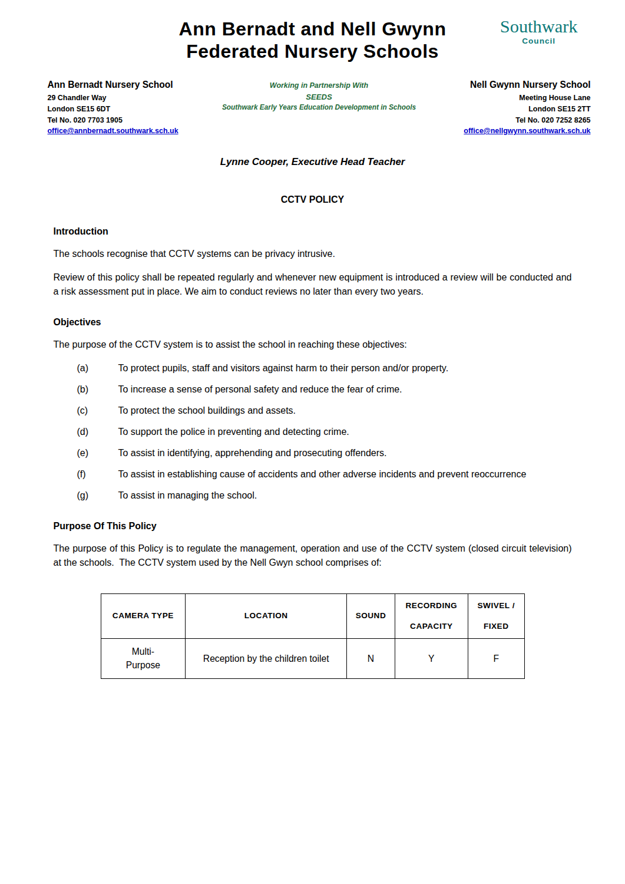Southwark
Council
Ann Bernadt and Nell Gwynn
Federated Nursery Schools
Ann Bernadt Nursery School
29 Chandler Way
London SE15 6DT
Tel No. 020 7703 1905
office@annbernadt.southwark.sch.uk
Working in Partnership With
SEEDS
Southwark Early Years Education Development in Schools
Nell Gwynn Nursery School
Meeting House Lane
London SE15 2TT
Tel No. 020 7252 8265
office@nellgwynn.southwark.sch.uk
Lynne Cooper, Executive Head Teacher
CCTV POLICY
Introduction
The schools recognise that CCTV systems can be privacy intrusive.
Review of this policy shall be repeated regularly and whenever new equipment is introduced a review will be conducted and a risk assessment put in place. We aim to conduct reviews no later than every two years.
Objectives
The purpose of the CCTV system is to assist the school in reaching these objectives:
To protect pupils, staff and visitors against harm to their person and/or property.
To increase a sense of personal safety and reduce the fear of crime.
To protect the school buildings and assets.
To support the police in preventing and detecting crime.
To assist in identifying, apprehending and prosecuting offenders.
To assist in establishing cause of accidents and other adverse incidents and prevent reoccurrence
To assist in managing the school.
Purpose Of This Policy
The purpose of this Policy is to regulate the management, operation and use of the CCTV system (closed circuit television) at the schools. The CCTV system used by the Nell Gwyn school comprises of:
| CAMERA TYPE | LOCATION | SOUND | RECORDING CAPACITY | SWIVEL / FIXED |
| --- | --- | --- | --- | --- |
| Multi- Purpose | Reception by the children toilet | N | Y | F |